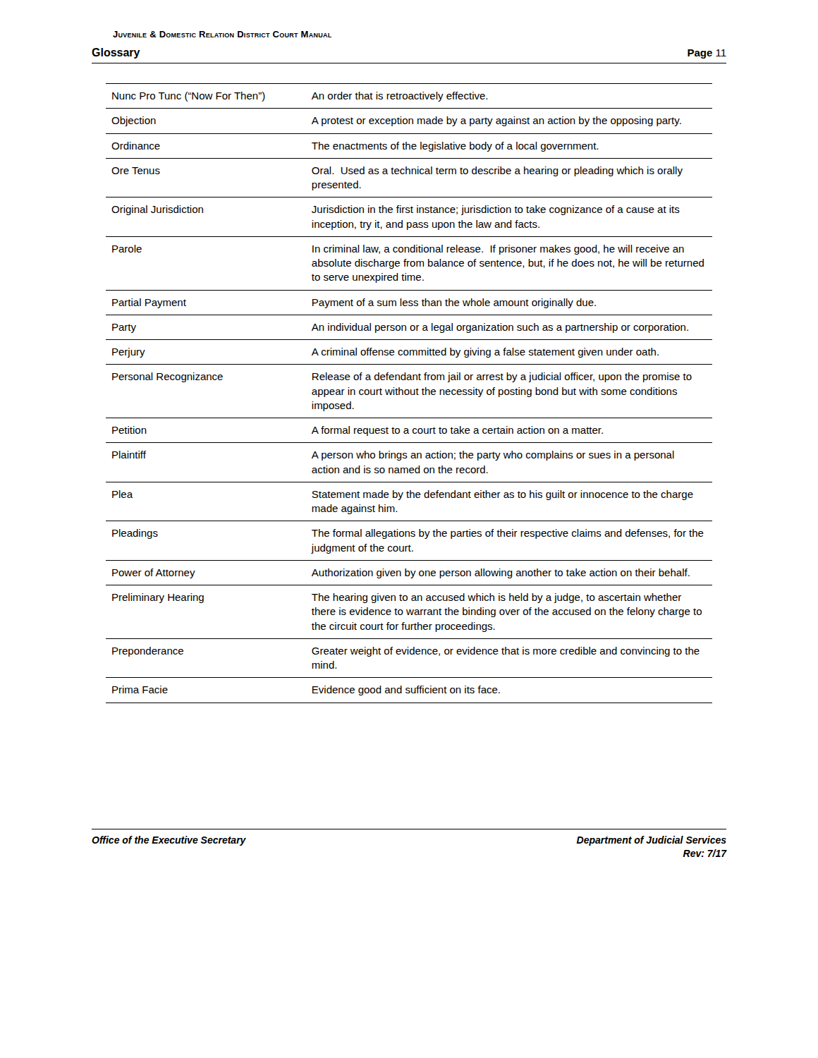Juvenile & Domestic Relation District Court Manual
Glossary
Page 11
| Nunc Pro Tunc (“Now For Then”) | An order that is retroactively effective. |
| Objection | A protest or exception made by a party against an action by the opposing party. |
| Ordinance | The enactments of the legislative body of a local government. |
| Ore Tenus | Oral. Used as a technical term to describe a hearing or pleading which is orally presented. |
| Original Jurisdiction | Jurisdiction in the first instance; jurisdiction to take cognizance of a cause at its inception, try it, and pass upon the law and facts. |
| Parole | In criminal law, a conditional release. If prisoner makes good, he will receive an absolute discharge from balance of sentence, but, if he does not, he will be returned to serve unexpired time. |
| Partial Payment | Payment of a sum less than the whole amount originally due. |
| Party | An individual person or a legal organization such as a partnership or corporation. |
| Perjury | A criminal offense committed by giving a false statement given under oath. |
| Personal Recognizance | Release of a defendant from jail or arrest by a judicial officer, upon the promise to appear in court without the necessity of posting bond but with some conditions imposed. |
| Petition | A formal request to a court to take a certain action on a matter. |
| Plaintiff | A person who brings an action; the party who complains or sues in a personal action and is so named on the record. |
| Plea | Statement made by the defendant either as to his guilt or innocence to the charge made against him. |
| Pleadings | The formal allegations by the parties of their respective claims and defenses, for the judgment of the court. |
| Power of Attorney | Authorization given by one person allowing another to take action on their behalf. |
| Preliminary Hearing | The hearing given to an accused which is held by a judge, to ascertain whether there is evidence to warrant the binding over of the accused on the felony charge to the circuit court for further proceedings. |
| Preponderance | Greater weight of evidence, or evidence that is more credible and convincing to the mind. |
| Prima Facie | Evidence good and sufficient on its face. |
Office of the Executive Secretary
Department of Judicial Services Rev: 7/17